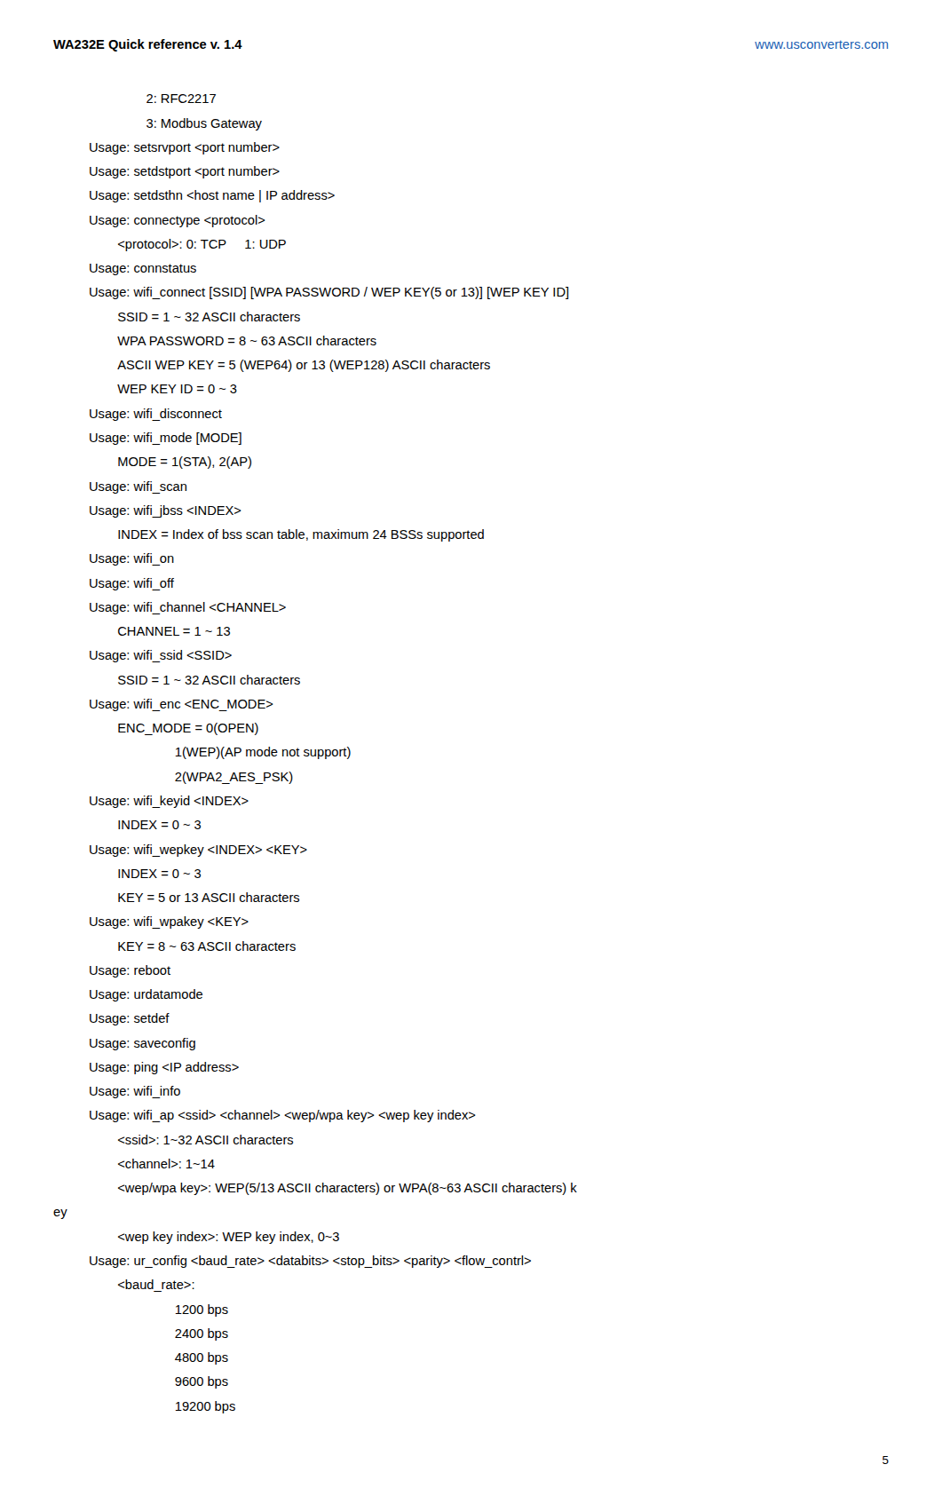WA232E Quick reference v. 1.4
www.usconverters.com
2: RFC2217
3: Modbus Gateway
Usage: setsrvport <port number>
Usage: setdstport <port number>
Usage: setdsthn <host name | IP address>
Usage: connectype <protocol>
<protocol>: 0: TCP 1: UDP
Usage: connstatus
Usage: wifi_connect [SSID] [WPA PASSWORD / WEP KEY(5 or 13)] [WEP KEY ID]
SSID = 1 ~ 32 ASCII characters
WPA PASSWORD = 8 ~ 63 ASCII characters
ASCII WEP KEY = 5 (WEP64) or 13 (WEP128) ASCII characters
WEP KEY ID = 0 ~ 3
Usage: wifi_disconnect
Usage: wifi_mode [MODE]
MODE = 1(STA), 2(AP)
Usage: wifi_scan
Usage: wifi_jbss <INDEX>
INDEX = Index of bss scan table, maximum 24 BSSs supported
Usage: wifi_on
Usage: wifi_off
Usage: wifi_channel <CHANNEL>
CHANNEL = 1 ~ 13
Usage: wifi_ssid <SSID>
SSID = 1 ~ 32 ASCII characters
Usage: wifi_enc <ENC_MODE>
ENC_MODE = 0(OPEN)
1(WEP)(AP mode not support)
2(WPA2_AES_PSK)
Usage: wifi_keyid <INDEX>
INDEX = 0 ~ 3
Usage: wifi_wepkey <INDEX> <KEY>
INDEX = 0 ~ 3
KEY = 5 or 13 ASCII characters
Usage: wifi_wpakey <KEY>
KEY = 8 ~ 63 ASCII characters
Usage: reboot
Usage: urdatamode
Usage: setdef
Usage: saveconfig
Usage: ping <IP address>
Usage: wifi_info
Usage: wifi_ap <ssid> <channel> <wep/wpa key> <wep key index>
<ssid>: 1~32 ASCII characters
<channel>: 1~14
<wep/wpa key>: WEP(5/13 ASCII characters) or WPA(8~63 ASCII characters) k
ey
<wep key index>: WEP key index, 0~3
Usage: ur_config <baud_rate> <databits> <stop_bits> <parity> <flow_contrl>
<baud_rate>:
1200 bps
2400 bps
4800 bps
9600 bps
19200 bps
5